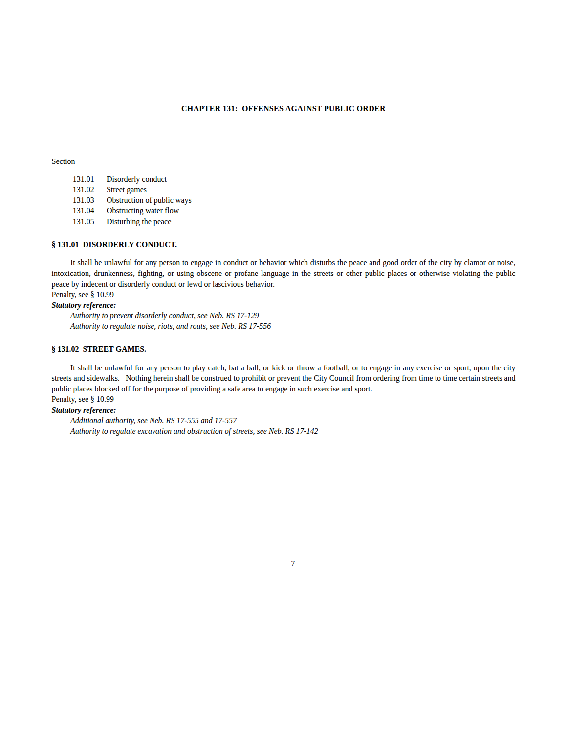CHAPTER 131: OFFENSES AGAINST PUBLIC ORDER
Section
131.01 Disorderly conduct
131.02 Street games
131.03 Obstruction of public ways
131.04 Obstructing water flow
131.05 Disturbing the peace
§ 131.01 DISORDERLY CONDUCT.
It shall be unlawful for any person to engage in conduct or behavior which disturbs the peace and good order of the city by clamor or noise, intoxication, drunkenness, fighting, or using obscene or profane language in the streets or other public places or otherwise violating the public peace by indecent or disorderly conduct or lewd or lascivious behavior.
Penalty, see § 10.99
Statutory reference:
Authority to prevent disorderly conduct, see Neb. RS 17-129
Authority to regulate noise, riots, and routs, see Neb. RS 17-556
§ 131.02 STREET GAMES.
It shall be unlawful for any person to play catch, bat a ball, or kick or throw a football, or to engage in any exercise or sport, upon the city streets and sidewalks. Nothing herein shall be construed to prohibit or prevent the City Council from ordering from time to time certain streets and public places blocked off for the purpose of providing a safe area to engage in such exercise and sport.
Penalty, see § 10.99
Statutory reference:
Additional authority, see Neb. RS 17-555 and 17-557
Authority to regulate excavation and obstruction of streets, see Neb. RS 17-142
7